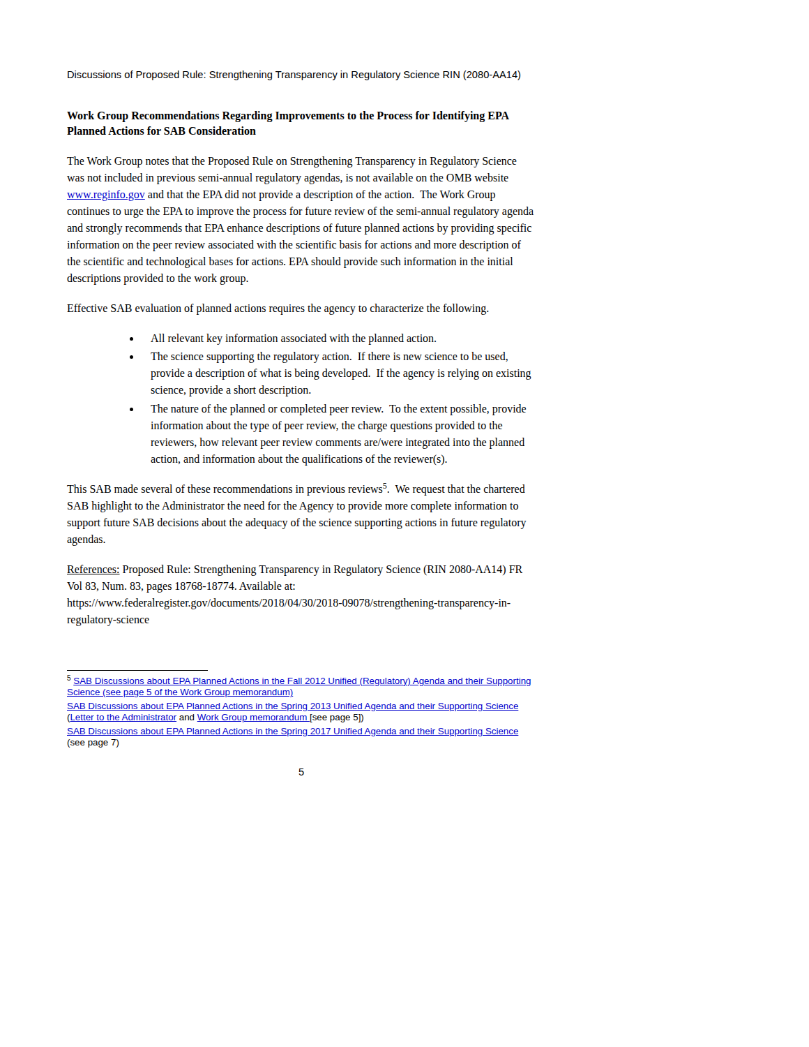Discussions of Proposed Rule: Strengthening Transparency in Regulatory Science RIN (2080-AA14)
Work Group Recommendations Regarding Improvements to the Process for Identifying EPA Planned Actions for SAB Consideration
The Work Group notes that the Proposed Rule on Strengthening Transparency in Regulatory Science was not included in previous semi-annual regulatory agendas, is not available on the OMB website www.reginfo.gov and that the EPA did not provide a description of the action. The Work Group continues to urge the EPA to improve the process for future review of the semi-annual regulatory agenda and strongly recommends that EPA enhance descriptions of future planned actions by providing specific information on the peer review associated with the scientific basis for actions and more description of the scientific and technological bases for actions. EPA should provide such information in the initial descriptions provided to the work group.
Effective SAB evaluation of planned actions requires the agency to characterize the following.
All relevant key information associated with the planned action.
The science supporting the regulatory action. If there is new science to be used, provide a description of what is being developed. If the agency is relying on existing science, provide a short description.
The nature of the planned or completed peer review. To the extent possible, provide information about the type of peer review, the charge questions provided to the reviewers, how relevant peer review comments are/were integrated into the planned action, and information about the qualifications of the reviewer(s).
This SAB made several of these recommendations in previous reviews5. We request that the chartered SAB highlight to the Administrator the need for the Agency to provide more complete information to support future SAB decisions about the adequacy of the science supporting actions in future regulatory agendas.
References: Proposed Rule: Strengthening Transparency in Regulatory Science (RIN 2080-AA14) FR Vol 83, Num. 83, pages 18768-18774. Available at: https://www.federalregister.gov/documents/2018/04/30/2018-09078/strengthening-transparency-in-regulatory-science
5 SAB Discussions about EPA Planned Actions in the Fall 2012 Unified (Regulatory) Agenda and their Supporting Science (see page 5 of the Work Group memorandum)
SAB Discussions about EPA Planned Actions in the Spring 2013 Unified Agenda and their Supporting Science (Letter to the Administrator and Work Group memorandum [see page 5])
SAB Discussions about EPA Planned Actions in the Spring 2017 Unified Agenda and their Supporting Science (see page 7)
5